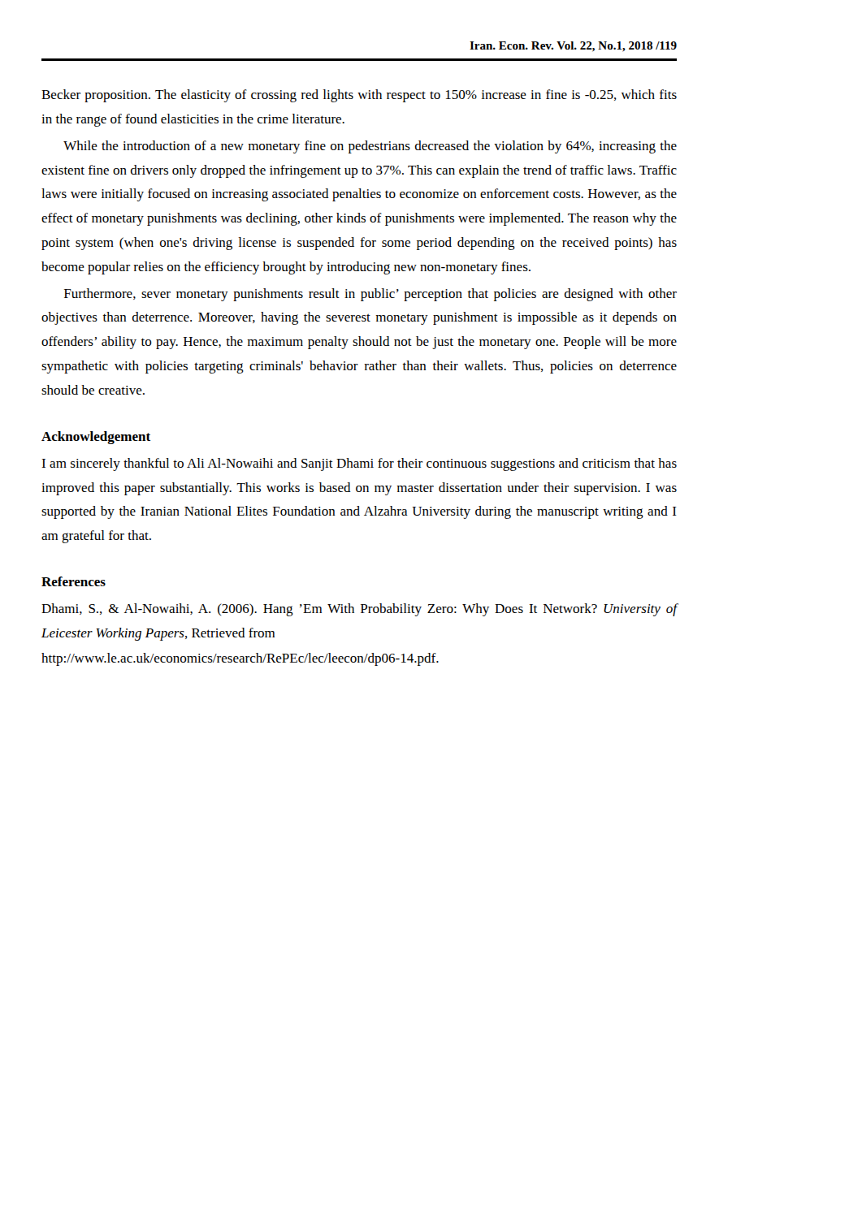Iran. Econ. Rev. Vol. 22, No.1, 2018 /119
Becker proposition. The elasticity of crossing red lights with respect to 150% increase in fine is -0.25, which fits in the range of found elasticities in the crime literature.
While the introduction of a new monetary fine on pedestrians decreased the violation by 64%, increasing the existent fine on drivers only dropped the infringement up to 37%. This can explain the trend of traffic laws. Traffic laws were initially focused on increasing associated penalties to economize on enforcement costs. However, as the effect of monetary punishments was declining, other kinds of punishments were implemented. The reason why the point system (when one's driving license is suspended for some period depending on the received points) has become popular relies on the efficiency brought by introducing new non-monetary fines.
Furthermore, sever monetary punishments result in public’ perception that policies are designed with other objectives than deterrence. Moreover, having the severest monetary punishment is impossible as it depends on offenders’ ability to pay. Hence, the maximum penalty should not be just the monetary one. People will be more sympathetic with policies targeting criminals' behavior rather than their wallets. Thus, policies on deterrence should be creative.
Acknowledgement
I am sincerely thankful to Ali Al-Nowaihi and Sanjit Dhami for their continuous suggestions and criticism that has improved this paper substantially. This works is based on my master dissertation under their supervision. I was supported by the Iranian National Elites Foundation and Alzahra University during the manuscript writing and I am grateful for that.
References
Dhami, S., & Al-Nowaihi, A. (2006). Hang ’Em With Probability Zero: Why Does It Network? University of Leicester Working Papers, Retrieved from
http://www.le.ac.uk/economics/research/RePEc/lec/leecon/dp06-14.pdf.